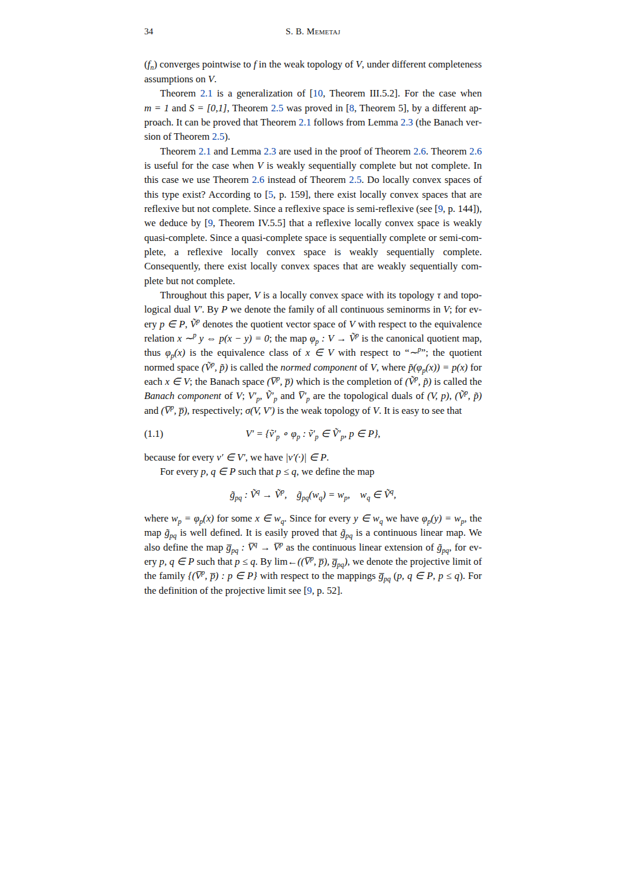34 S. B. Memetaj 34
(fn) converges pointwise to f in the weak topology of V, under different completeness assumptions on V.
Theorem 2.1 is a generalization of [10, Theorem III.5.2]. For the case when m = 1 and S = [0,1], Theorem 2.5 was proved in [8, Theorem 5], by a different approach. It can be proved that Theorem 2.1 follows from Lemma 2.3 (the Banach version of Theorem 2.5).
Theorem 2.1 and Lemma 2.3 are used in the proof of Theorem 2.6. Theorem 2.6 is useful for the case when V is weakly sequentially complete but not complete. In this case we use Theorem 2.6 instead of Theorem 2.5. Do locally convex spaces of this type exist? According to [5, p. 159], there exist locally convex spaces that are reflexive but not complete. Since a reflexive space is semi-reflexive (see [9, p. 144]), we deduce by [9, Theorem IV.5.5] that a reflexive locally convex space is weakly quasi-complete. Since a quasi-complete space is sequentially complete or semi-complete, a reflexive locally convex space is weakly sequentially complete. Consequently, there exist locally convex spaces that are weakly sequentially complete but not complete.
Throughout this paper, V is a locally convex space with its topology τ and topological dual V′. By P we denote the family of all continuous seminorms in V; for every p ∈ P, Ṽp denotes the quotient vector space of V with respect to the equivalence relation x ∼p y ⇔ p(x − y) = 0; the map φp : V → Ṽp is the canonical quotient map, thus φp(x) is the equivalence class of x ∈ V with respect to “∼p”; the quotient normed space (Ṽp, p̃) is called the normed component of V, where p̃(φp(x)) = p(x) for each x ∈ V; the Banach space (V̅p, p̅) which is the completion of (Ṽp, p̃) is called the Banach component of V; V′p, Ṽ′p and V̅′p are the topological duals of (V, p), (Ṽp, p̃) and (V̅p, p̅), respectively; σ(V, V′) is the weak topology of V. It is easy to see that
(1.1) V′ = {ṽ′p ∘ φp : ṽ′p ∈ Ṽ′p, p ∈ P},
because for every v′ ∈ V′, we have |v′(·)| ∈ P.
For every p, q ∈ P such that p ≤ q, we define the map
g̃pq : Ṽq → Ṽp, g̃pq(wq) = wp, wq ∈ Ṽq,
where wp = φp(x) for some x ∈ wq. Since for every y ∈ wq we have φp(y) = wp, the map g̃pq is well defined. It is easily proved that g̃pq is a continuous linear map. We also define the map g̅pq : V̅q → V̅p as the continuous linear extension of g̃pq, for every p, q ∈ P such that p ≤ q. By lim←((V̅p, p̅), g̅pq), we denote the projective limit of the family {(V̅p, p̅) : p ∈ P} with respect to the mappings g̅pq (p, q ∈ P, p ≤ q). For the definition of the projective limit see [9, p. 52].